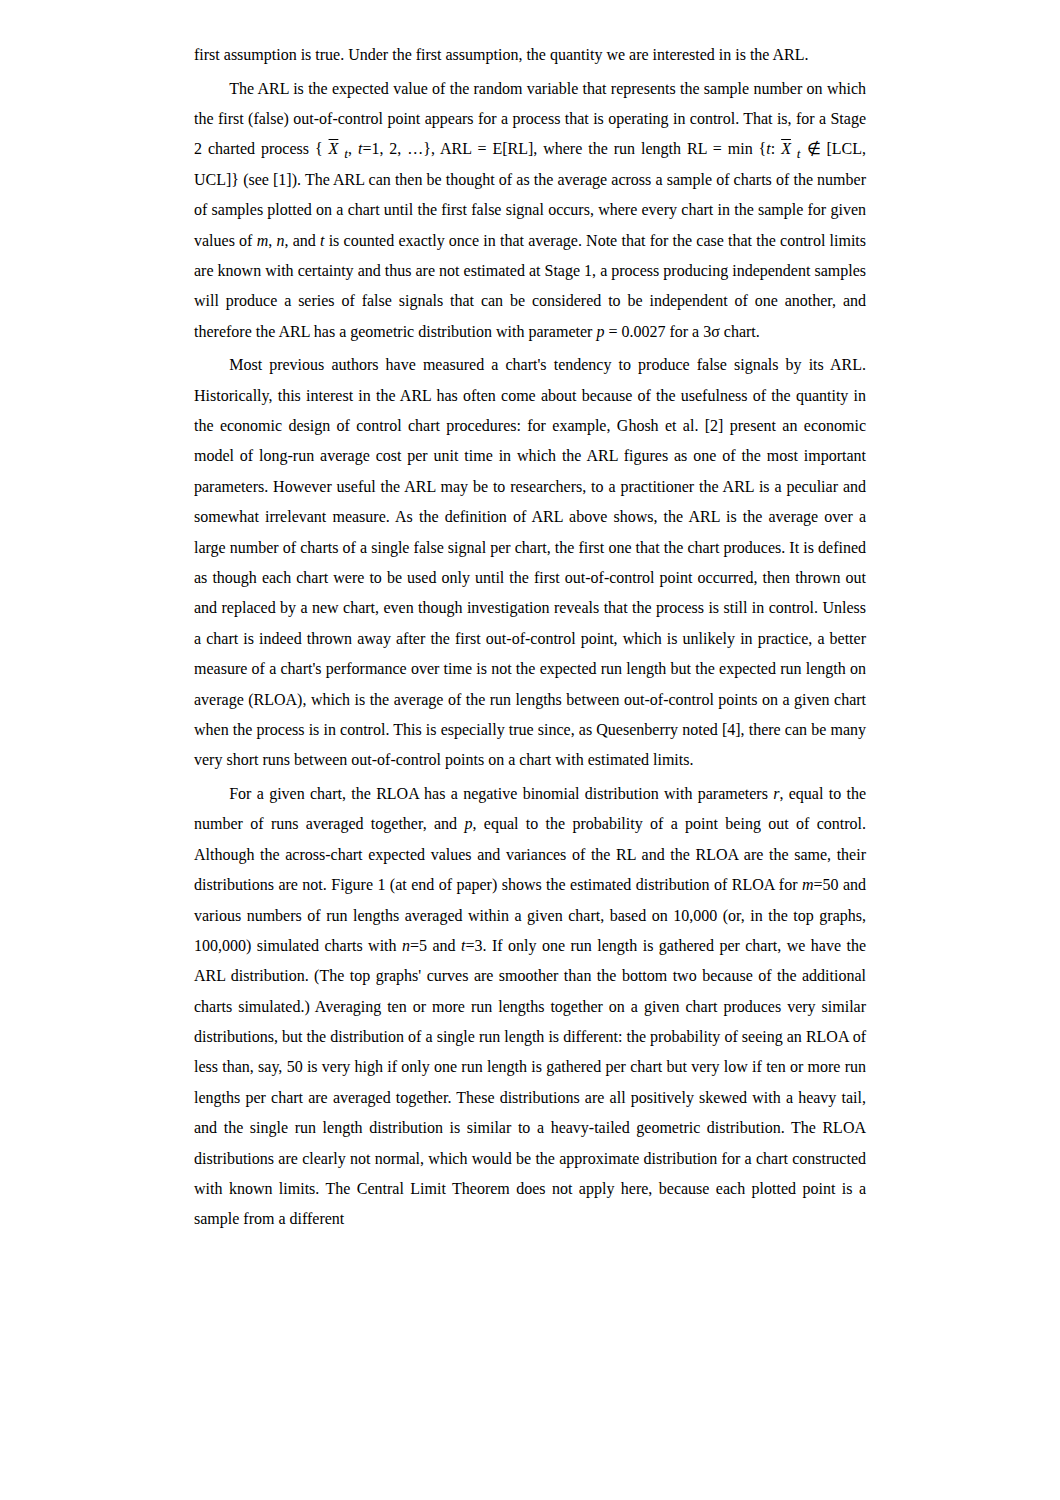first assumption is true. Under the first assumption, the quantity we are interested in is the ARL.
The ARL is the expected value of the random variable that represents the sample number on which the first (false) out-of-control point appears for a process that is operating in control. That is, for a Stage 2 charted process { X t, t=1, 2, …}, ARL = E[RL], where the run length RL = min {t: X t ∉ [LCL, UCL]} (see [1]). The ARL can then be thought of as the average across a sample of charts of the number of samples plotted on a chart until the first false signal occurs, where every chart in the sample for given values of m, n, and t is counted exactly once in that average. Note that for the case that the control limits are known with certainty and thus are not estimated at Stage 1, a process producing independent samples will produce a series of false signals that can be considered to be independent of one another, and therefore the ARL has a geometric distribution with parameter p = 0.0027 for a 3σ chart.
Most previous authors have measured a chart's tendency to produce false signals by its ARL. Historically, this interest in the ARL has often come about because of the usefulness of the quantity in the economic design of control chart procedures: for example, Ghosh et al. [2] present an economic model of long-run average cost per unit time in which the ARL figures as one of the most important parameters. However useful the ARL may be to researchers, to a practitioner the ARL is a peculiar and somewhat irrelevant measure. As the definition of ARL above shows, the ARL is the average over a large number of charts of a single false signal per chart, the first one that the chart produces. It is defined as though each chart were to be used only until the first out-of-control point occurred, then thrown out and replaced by a new chart, even though investigation reveals that the process is still in control. Unless a chart is indeed thrown away after the first out-of-control point, which is unlikely in practice, a better measure of a chart's performance over time is not the expected run length but the expected run length on average (RLOA), which is the average of the run lengths between out-of-control points on a given chart when the process is in control. This is especially true since, as Quesenberry noted [4], there can be many very short runs between out-of-control points on a chart with estimated limits.
For a given chart, the RLOA has a negative binomial distribution with parameters r, equal to the number of runs averaged together, and p, equal to the probability of a point being out of control. Although the across-chart expected values and variances of the RL and the RLOA are the same, their distributions are not. Figure 1 (at end of paper) shows the estimated distribution of RLOA for m=50 and various numbers of run lengths averaged within a given chart, based on 10,000 (or, in the top graphs, 100,000) simulated charts with n=5 and t=3. If only one run length is gathered per chart, we have the ARL distribution. (The top graphs' curves are smoother than the bottom two because of the additional charts simulated.) Averaging ten or more run lengths together on a given chart produces very similar distributions, but the distribution of a single run length is different: the probability of seeing an RLOA of less than, say, 50 is very high if only one run length is gathered per chart but very low if ten or more run lengths per chart are averaged together. These distributions are all positively skewed with a heavy tail, and the single run length distribution is similar to a heavy-tailed geometric distribution. The RLOA distributions are clearly not normal, which would be the approximate distribution for a chart constructed with known limits. The Central Limit Theorem does not apply here, because each plotted point is a sample from a different